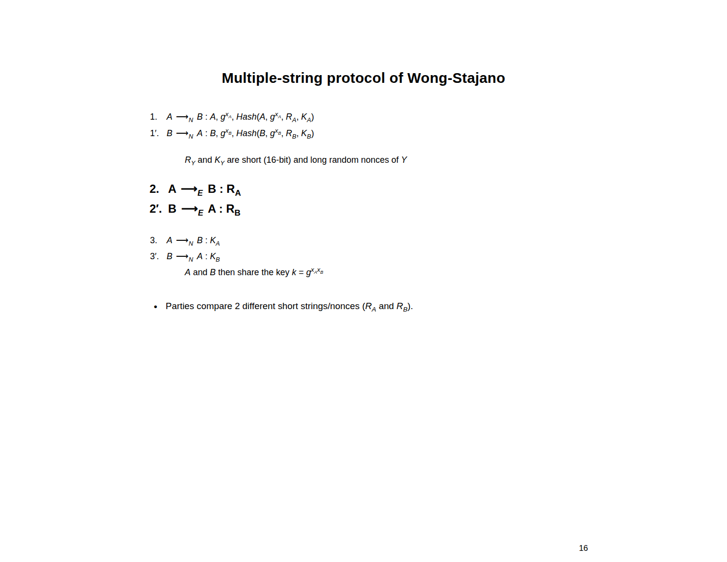Multiple-string protocol of Wong-Stajano
1. A ⟶N B : A, gxA, Hash(A, gxA, RA, KA)
1′. B ⟶N A : B, gxB, Hash(B, gxB, RB, KB)
RY and KY are short (16-bit) and long random nonces of Y
2. A ⟶E B : RA
2′. B ⟶E A : RB
3. A ⟶N B : KA
3′. B ⟶N A : KB
A and B then share the key k = gxAxB
Parties compare 2 different short strings/nonces (RA and RB).
16